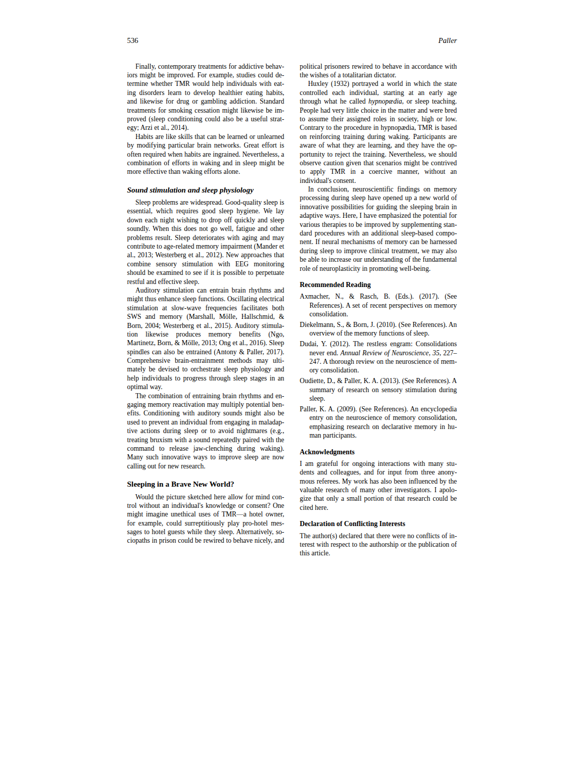536 Paller
Finally, contemporary treatments for addictive behaviors might be improved. For example, studies could determine whether TMR would help individuals with eating disorders learn to develop healthier eating habits, and likewise for drug or gambling addiction. Standard treatments for smoking cessation might likewise be improved (sleep conditioning could also be a useful strategy; Arzi et al., 2014).
Habits are like skills that can be learned or unlearned by modifying particular brain networks. Great effort is often required when habits are ingrained. Nevertheless, a combination of efforts in waking and in sleep might be more effective than waking efforts alone.
Sound stimulation and sleep physiology
Sleep problems are widespread. Good-quality sleep is essential, which requires good sleep hygiene. We lay down each night wishing to drop off quickly and sleep soundly. When this does not go well, fatigue and other problems result. Sleep deteriorates with aging and may contribute to age-related memory impairment (Mander et al., 2013; Westerberg et al., 2012). New approaches that combine sensory stimulation with EEG monitoring should be examined to see if it is possible to perpetuate restful and effective sleep.
Auditory stimulation can entrain brain rhythms and might thus enhance sleep functions. Oscillating electrical stimulation at slow-wave frequencies facilitates both SWS and memory (Marshall, Mölle, Hallschmid, & Born, 2004; Westerberg et al., 2015). Auditory stimulation likewise produces memory benefits (Ngo, Martinetz, Born, & Mölle, 2013; Ong et al., 2016). Sleep spindles can also be entrained (Antony & Paller, 2017). Comprehensive brain-entrainment methods may ultimately be devised to orchestrate sleep physiology and help individuals to progress through sleep stages in an optimal way.
The combination of entraining brain rhythms and engaging memory reactivation may multiply potential benefits. Conditioning with auditory sounds might also be used to prevent an individual from engaging in maladaptive actions during sleep or to avoid nightmares (e.g., treating bruxism with a sound repeatedly paired with the command to release jaw-clenching during waking). Many such innovative ways to improve sleep are now calling out for new research.
Sleeping in a Brave New World?
Would the picture sketched here allow for mind control without an individual's knowledge or consent? One might imagine unethical uses of TMR—a hotel owner, for example, could surreptitiously play pro-hotel messages to hotel guests while they sleep. Alternatively, sociopaths in prison could be rewired to behave nicely, and political prisoners rewired to behave in accordance with the wishes of a totalitarian dictator.
Huxley (1932) portrayed a world in which the state controlled each individual, starting at an early age through what he called hypnopædia, or sleep teaching. People had very little choice in the matter and were bred to assume their assigned roles in society, high or low. Contrary to the procedure in hypnopædia, TMR is based on reinforcing training during waking. Participants are aware of what they are learning, and they have the opportunity to reject the training. Nevertheless, we should observe caution given that scenarios might be contrived to apply TMR in a coercive manner, without an individual's consent.
In conclusion, neuroscientific findings on memory processing during sleep have opened up a new world of innovative possibilities for guiding the sleeping brain in adaptive ways. Here, I have emphasized the potential for various therapies to be improved by supplementing standard procedures with an additional sleep-based component. If neural mechanisms of memory can be harnessed during sleep to improve clinical treatment, we may also be able to increase our understanding of the fundamental role of neuroplasticity in promoting well-being.
Recommended Reading
Axmacher, N., & Rasch, B. (Eds.). (2017). (See References). A set of recent perspectives on memory consolidation.
Diekelmann, S., & Born, J. (2010). (See References). An overview of the memory functions of sleep.
Dudai, Y. (2012). The restless engram: Consolidations never end. Annual Review of Neuroscience, 35, 227–247. A thorough review on the neuroscience of memory consolidation.
Oudiette, D., & Paller, K. A. (2013). (See References). A summary of research on sensory stimulation during sleep.
Paller, K. A. (2009). (See References). An encyclopedia entry on the neuroscience of memory consolidation, emphasizing research on declarative memory in human participants.
Acknowledgments
I am grateful for ongoing interactions with many students and colleagues, and for input from three anonymous referees. My work has also been influenced by the valuable research of many other investigators. I apologize that only a small portion of that research could be cited here.
Declaration of Conflicting Interests
The author(s) declared that there were no conflicts of interest with respect to the authorship or the publication of this article.